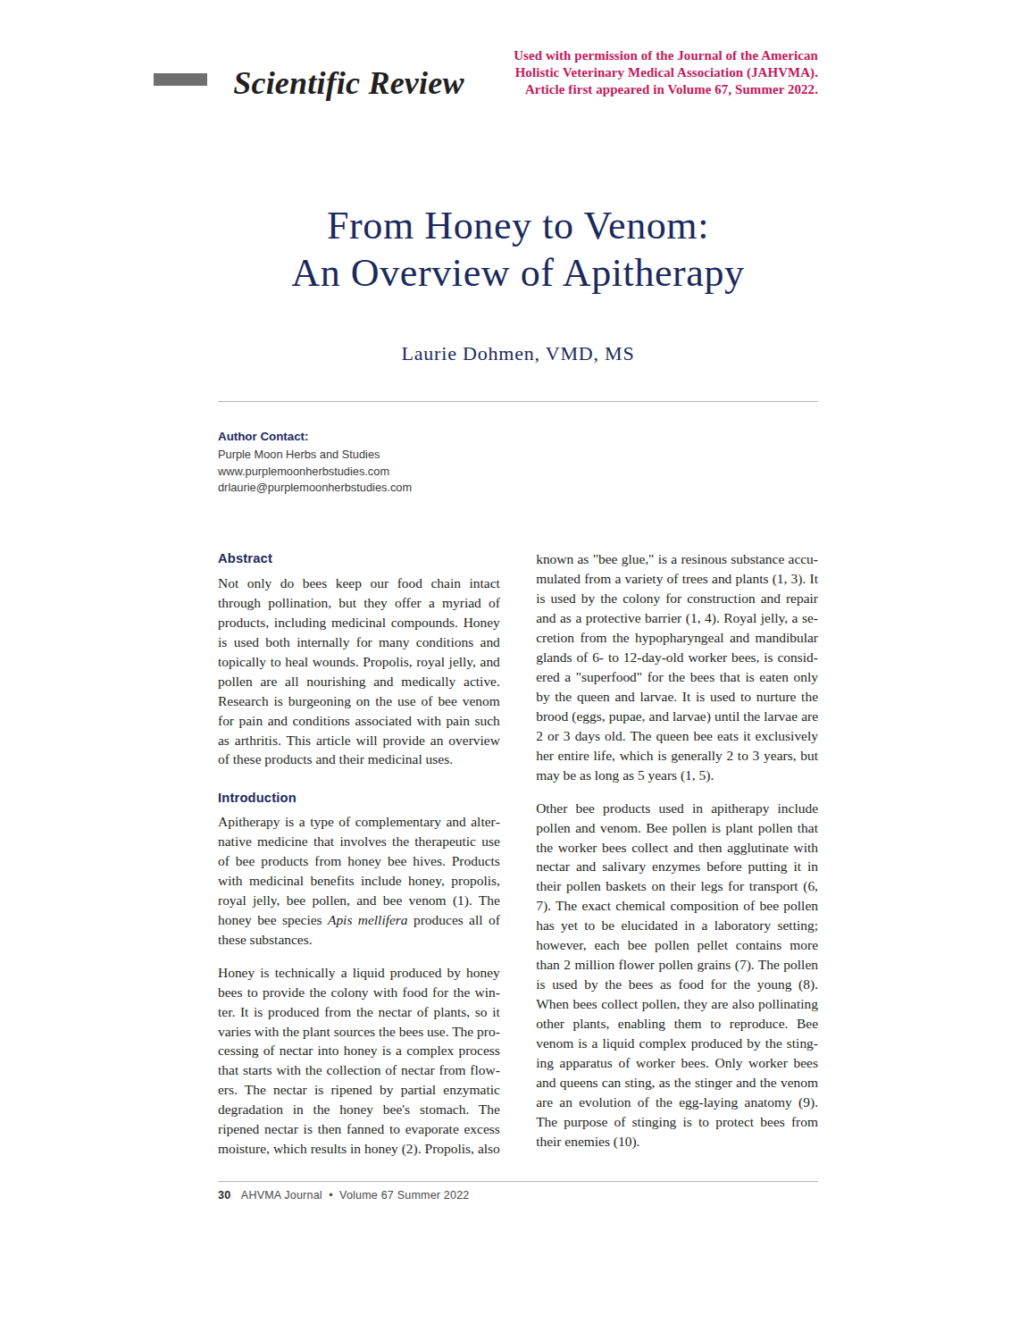Used with permission of the Journal of the American
Holistic Veterinary Medical Association (JAHVMA).
Article first appeared in Volume 67, Summer 2022.
Scientific Review
From Honey to Venom:
An Overview of Apitherapy
Laurie Dohmen, VMD, MS
Author Contact: Purple Moon Herbs and Studies
www.purplemoonherbstudies.com
drlaurie@purplemoonherbstudies.com
Abstract
Not only do bees keep our food chain intact through pollination, but they offer a myriad of products, including medicinal compounds. Honey is used both internally for many conditions and topically to heal wounds. Propolis, royal jelly, and pollen are all nourishing and medically active. Research is burgeoning on the use of bee venom for pain and conditions associated with pain such as arthritis. This article will provide an overview of these products and their medicinal uses.
Introduction
Apitherapy is a type of complementary and alternative medicine that involves the therapeutic use of bee products from honey bee hives. Products with medicinal benefits include honey, propolis, royal jelly, bee pollen, and bee venom (1). The honey bee species Apis mellifera produces all of these substances.
Honey is technically a liquid produced by honey bees to provide the colony with food for the winter. It is produced from the nectar of plants, so it varies with the plant sources the bees use. The processing of nectar into honey is a complex process that starts with the collection of nectar from flowers. The nectar is ripened by partial enzymatic degradation in the honey bee's stomach. The ripened nectar is then fanned to evaporate excess moisture, which results in honey (2). Propolis, also known as "bee glue," is a resinous substance accumulated from a variety of trees and plants (1, 3). It is used by the colony for construction and repair and as a protective barrier (1, 4). Royal jelly, a secretion from the hypopharyngeal and mandibular glands of 6- to 12-day-old worker bees, is considered a "superfood" for the bees that is eaten only by the queen and larvae. It is used to nurture the brood (eggs, pupae, and larvae) until the larvae are 2 or 3 days old. The queen bee eats it exclusively her entire life, which is generally 2 to 3 years, but may be as long as 5 years (1, 5).
Other bee products used in apitherapy include pollen and venom. Bee pollen is plant pollen that the worker bees collect and then agglutinate with nectar and salivary enzymes before putting it in their pollen baskets on their legs for transport (6, 7). The exact chemical composition of bee pollen has yet to be elucidated in a laboratory setting; however, each bee pollen pellet contains more than 2 million flower pollen grains (7). The pollen is used by the bees as food for the young (8). When bees collect pollen, they are also pollinating other plants, enabling them to reproduce. Bee venom is a liquid complex produced by the stinging apparatus of worker bees. Only worker bees and queens can sting, as the stinger and the venom are an evolution of the egg-laying anatomy (9). The purpose of stinging is to protect bees from their enemies (10).
30 AHVMA Journal • Volume 67 Summer 2022